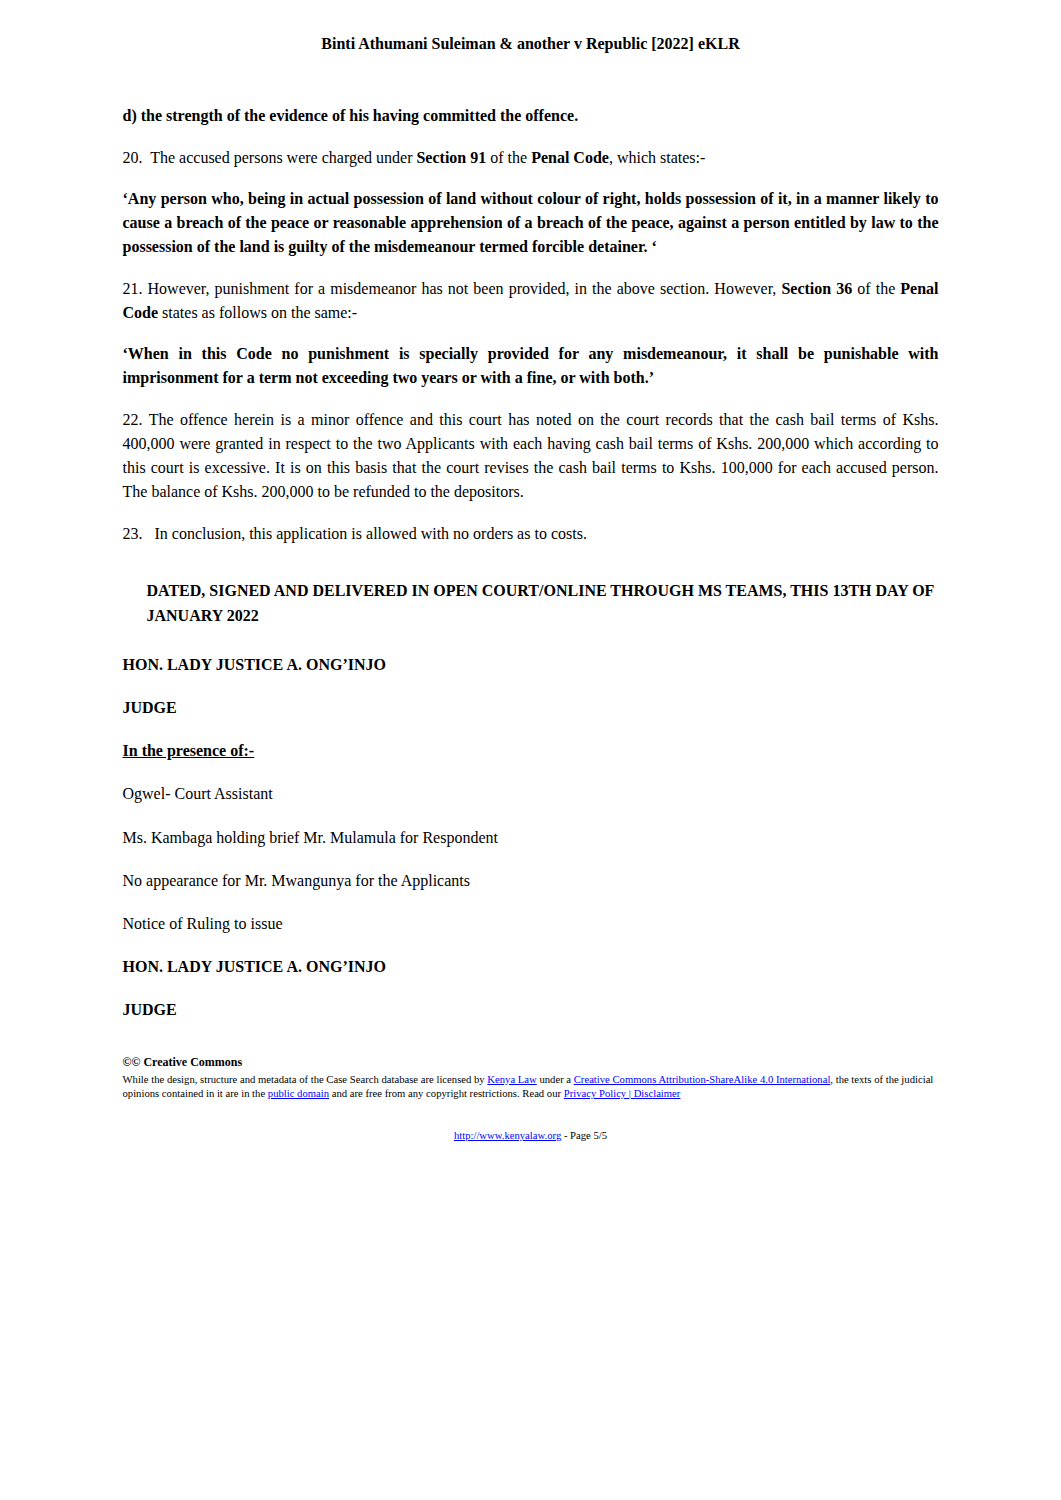Binti Athumani Suleiman & another v Republic [2022] eKLR
d) the strength of the evidence of his having committed the offence.
20. The accused persons were charged under Section 91 of the Penal Code, which states:-
‘Any person who, being in actual possession of land without colour of right, holds possession of it, in a manner likely to cause a breach of the peace or reasonable apprehension of a breach of the peace, against a person entitled by law to the possession of the land is guilty of the misdemeanour termed forcible detainer. ‘
21. However, punishment for a misdemeanor has not been provided, in the above section. However, Section 36 of the Penal Code states as follows on the same:-
‘When in this Code no punishment is specially provided for any misdemeanour, it shall be punishable with imprisonment for a term not exceeding two years or with a fine, or with both.’
22. The offence herein is a minor offence and this court has noted on the court records that the cash bail terms of Kshs. 400,000 were granted in respect to the two Applicants with each having cash bail terms of Kshs. 200,000 which according to this court is excessive. It is on this basis that the court revises the cash bail terms to Kshs. 100,000 for each accused person. The balance of Kshs. 200,000 to be refunded to the depositors.
23. In conclusion, this application is allowed with no orders as to costs.
DATED, SIGNED AND DELIVERED IN OPEN COURT/ONLINE THROUGH MS TEAMS, THIS 13TH DAY OF JANUARY 2022
HON. LADY JUSTICE A. ONG’INJO
JUDGE
In the presence of:-
Ogwel- Court Assistant
Ms. Kambaga holding brief Mr. Mulamula for Respondent
No appearance for Mr. Mwangunya for the Applicants
Notice of Ruling to issue
HON. LADY JUSTICE A. ONG’INJO
JUDGE
©© Creative Commons While the design, structure and metadata of the Case Search database are licensed by Kenya Law under a Creative Commons Attribution-ShareAlike 4.0 International, the texts of the judicial opinions contained in it are in the public domain and are free from any copyright restrictions. Read our Privacy Policy | Disclaimer
http://www.kenyalaw.org - Page 5/5